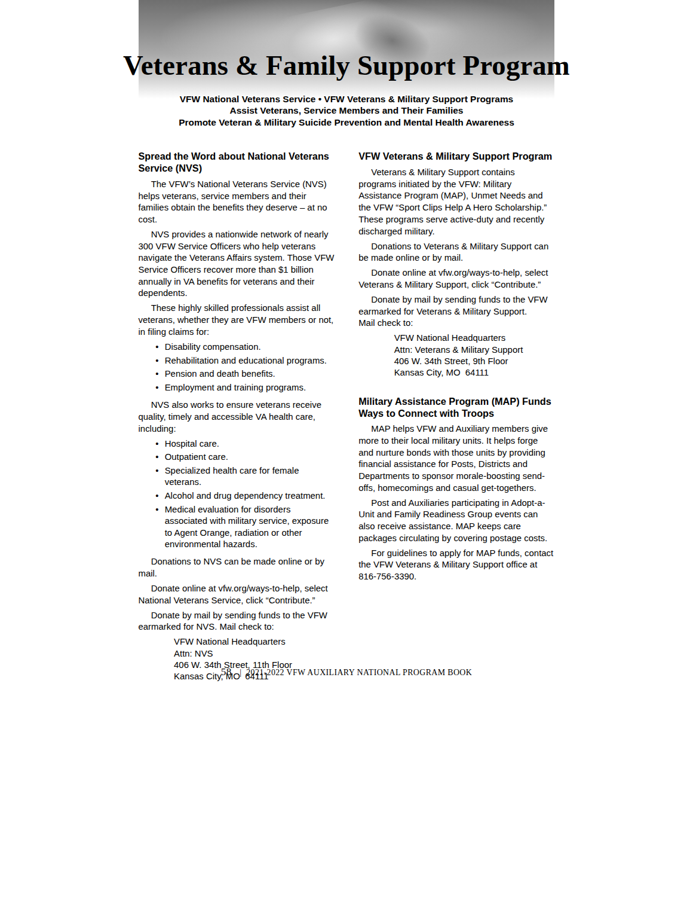Veterans & Family Support Program
VFW National Veterans Service • VFW Veterans & Military Support Programs
Assist Veterans, Service Members and Their Families
Promote Veteran & Military Suicide Prevention and Mental Health Awareness
Spread the Word about National Veterans Service (NVS)
The VFW’s National Veterans Service (NVS) helps veterans, service members and their families obtain the benefits they deserve – at no cost.
NVS provides a nationwide network of nearly 300 VFW Service Officers who help veterans navigate the Veterans Affairs system. Those VFW Service Officers recover more than $1 billion annually in VA benefits for veterans and their dependents.
These highly skilled professionals assist all veterans, whether they are VFW members or not, in filing claims for:
Disability compensation.
Rehabilitation and educational programs.
Pension and death benefits.
Employment and training programs.
NVS also works to ensure veterans receive quality, timely and accessible VA health care, including:
Hospital care.
Outpatient care.
Specialized health care for female veterans.
Alcohol and drug dependency treatment.
Medical evaluation for disorders associated with military service, exposure to Agent Orange, radiation or other environmental hazards.
Donations to NVS can be made online or by mail.
Donate online at vfw.org/ways-to-help, select National Veterans Service, click “Contribute.”
Donate by mail by sending funds to the VFW earmarked for NVS. Mail check to:
VFW National Headquarters
Attn: NVS
406 W. 34th Street, 11th Floor
Kansas City, MO 64111
VFW Veterans & Military Support Program
Veterans & Military Support contains programs initiated by the VFW: Military Assistance Program (MAP), Unmet Needs and the VFW “Sport Clips Help A Hero Scholarship.” These programs serve active-duty and recently discharged military.
Donations to Veterans & Military Support can be made online or by mail.
Donate online at vfw.org/ways-to-help, select Veterans & Military Support, click “Contribute.”
Donate by mail by sending funds to the VFW earmarked for Veterans & Military Support.
Mail check to:
VFW National Headquarters
Attn: Veterans & Military Support
406 W. 34th Street, 9th Floor
Kansas City, MO 64111
Military Assistance Program (MAP) Funds Ways to Connect with Troops
MAP helps VFW and Auxiliary members give more to their local military units. It helps forge and nurture bonds with those units by providing financial assistance for Posts, Districts and Departments to sponsor morale-boosting send-offs, homecomings and casual get-togethers.
Post and Auxiliaries participating in Adopt-a-Unit and Family Readiness Group events can also receive assistance. MAP keeps care packages circulating by covering postage costs.
For guidelines to apply for MAP funds, contact the VFW Veterans & Military Support office at 816-756-3390.
58|2021-2022 VFW AUXILIARY NATIONAL PROGRAM BOOK